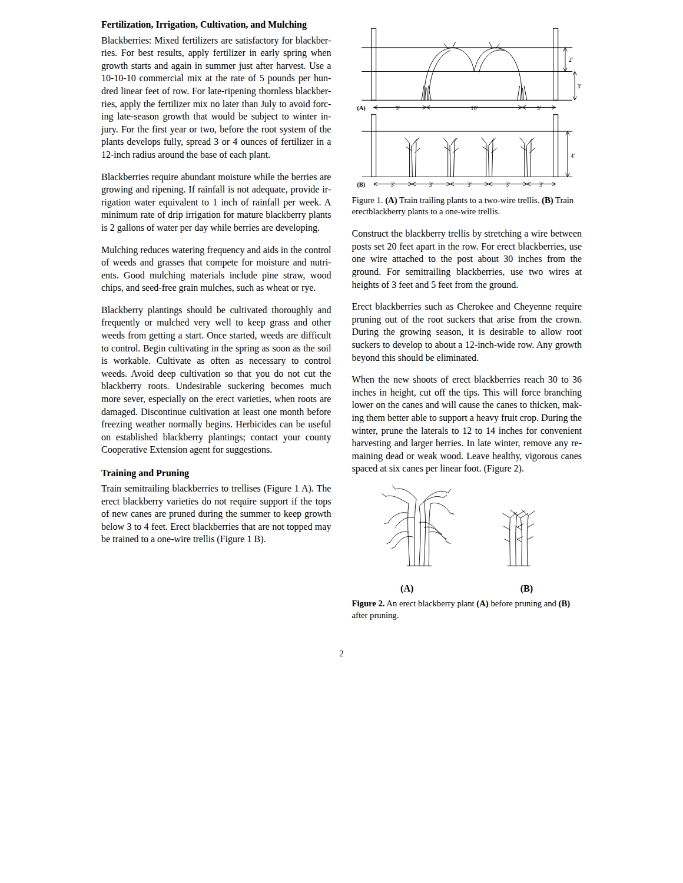Fertilization, Irrigation, Cultivation, and Mulching
Blackberries: Mixed fertilizers are satisfactory for blackberries. For best results, apply fertilizer in early spring when growth starts and again in summer just after harvest. Use a 10-10-10 commercial mix at the rate of 5 pounds per hundred linear feet of row. For late-ripening thornless blackberries, apply the fertilizer mix no later than July to avoid forcing late-season growth that would be subject to winter injury. For the first year or two, before the root system of the plants develops fully, spread 3 or 4 ounces of fertilizer in a 12-inch radius around the base of each plant.
Blackberries require abundant moisture while the berries are growing and ripening. If rainfall is not adequate, provide irrigation water equivalent to 1 inch of rainfall per week. A minimum rate of drip irrigation for mature blackberry plants is 2 gallons of water per day while berries are developing.
Mulching reduces watering frequency and aids in the control of weeds and grasses that compete for moisture and nutrients. Good mulching materials include pine straw, wood chips, and seed-free grain mulches, such as wheat or rye.
Blackberry plantings should be cultivated thoroughly and frequently or mulched very well to keep grass and other weeds from getting a start. Once started, weeds are difficult to control. Begin cultivating in the spring as soon as the soil is workable. Cultivate as often as necessary to control weeds. Avoid deep cultivation so that you do not cut the blackberry roots. Undesirable suckering becomes much more sever, especially on the erect varieties, when roots are damaged. Discontinue cultivation at least one month before freezing weather normally begins. Herbicides can be useful on established blackberry plantings; contact your county Cooperative Extension agent for suggestions.
Training and Pruning
Train semitrailing blackberries to trellises (Figure 1 A). The erect blackberry varieties do not require support if the tops of new canes are pruned during the summer to keep growth below 3 to 4 feet. Erect blackberries that are not topped may be trained to a one-wire trellis (Figure 1 B).
5' 10' 5' 2' 3' (A) 3' 3' 3' 3' 3' 4' (B)
Figure 1. (A) Train trailing plants to a two-wire trellis. (B) Train erectblackberry plants to a one-wire trellis.
Construct the blackberry trellis by stretching a wire between posts set 20 feet apart in the row. For erect blackberries, use one wire attached to the post about 30 inches from the ground. For semitrailing blackberries, use two wires at heights of 3 feet and 5 feet from the ground.
Erect blackberries such as Cherokee and Cheyenne require pruning out of the root suckers that arise from the crown. During the growing season, it is desirable to allow root suckers to develop to about a 12-inch-wide row. Any growth beyond this should be eliminated.
When the new shoots of erect blackberries reach 30 to 36 inches in height, cut off the tips. This will force branching lower on the canes and will cause the canes to thicken, making them better able to support a heavy fruit crop. During the winter, prune the laterals to 12 to 14 inches for convenient harvesting and larger berries. In late winter, remove any remaining dead or weak wood. Leave healthy, vigorous canes spaced at six canes per linear foot. (Figure 2).
(A)
(B)
Figure 2. An erect blackberry plant (A) before pruning and (B) after pruning.
2